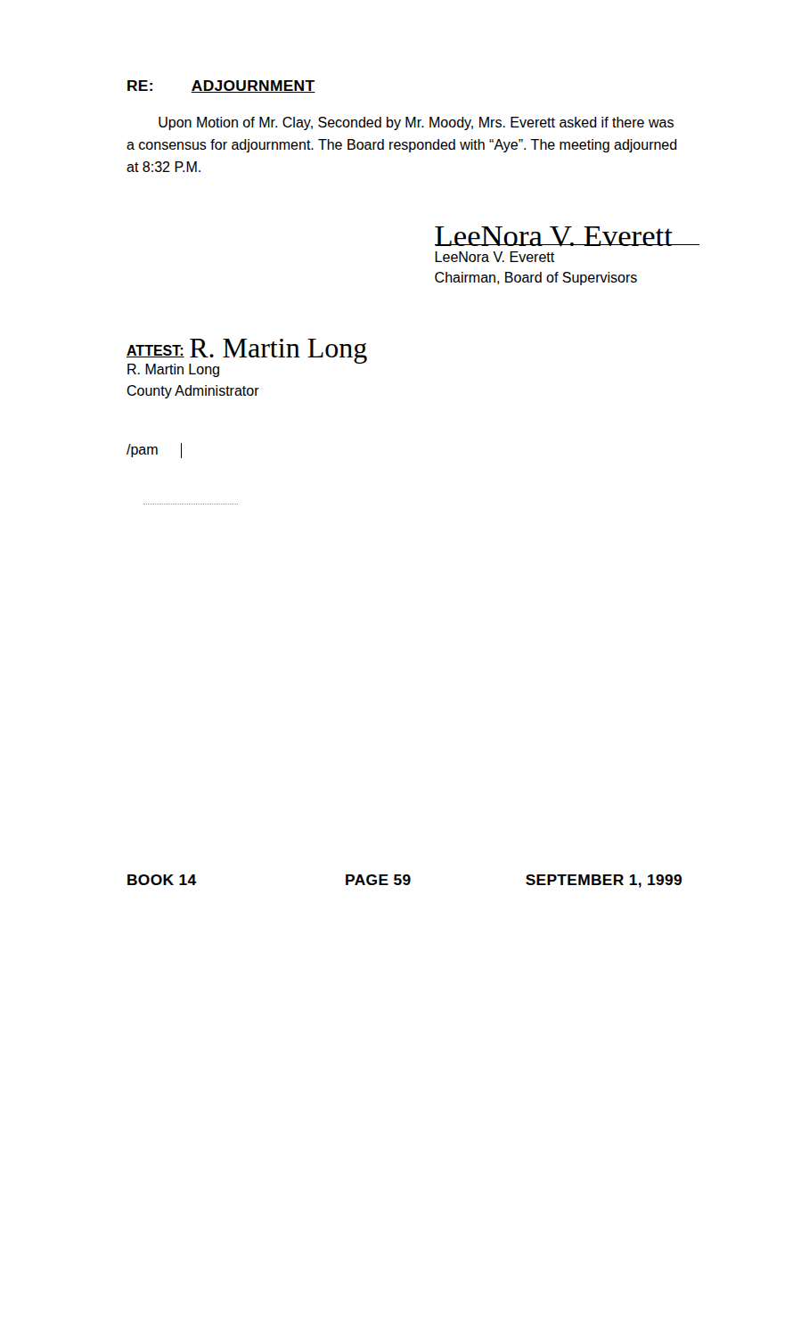RE: ADJOURNMENT
Upon Motion of Mr. Clay, Seconded by Mr. Moody, Mrs. Everett asked if there was a consensus for adjournment. The Board responded with “Aye”. The meeting adjourned at 8:32 P.M.
LeeNora V. Everett
LeeNora V. Everett
Chairman, Board of Supervisors
ATTEST: R. Martin Long
R. Martin Long
County Administrator
/pam
BOOK 14 PAGE 59 SEPTEMBER 1, 1999